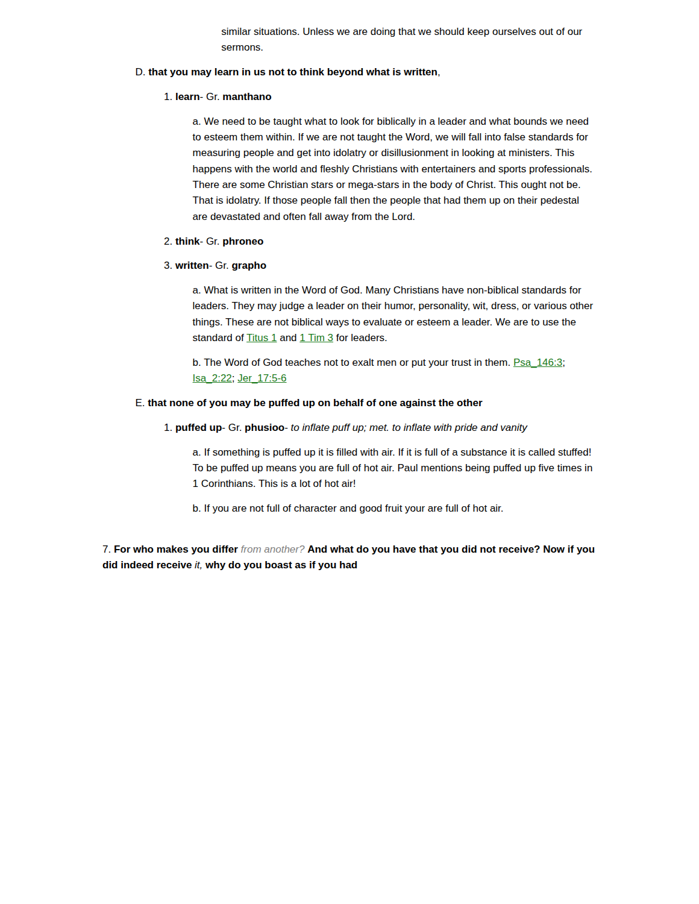similar situations. Unless we are doing that we should keep ourselves out of our sermons.
D. that you may learn in us not to think beyond what is written,
1. learn- Gr. manthano
a. We need to be taught what to look for biblically in a leader and what bounds we need to esteem them within. If we are not taught the Word, we will fall into false standards for measuring people and get into idolatry or disillusionment in looking at ministers. This happens with the world and fleshly Christians with entertainers and sports professionals. There are some Christian stars or mega-stars in the body of Christ. This ought not be. That is idolatry. If those people fall then the people that had them up on their pedestal are devastated and often fall away from the Lord.
2. think- Gr. phroneo
3. written- Gr. grapho
a. What is written in the Word of God. Many Christians have non-biblical standards for leaders. They may judge a leader on their humor, personality, wit, dress, or various other things. These are not biblical ways to evaluate or esteem a leader. We are to use the standard of Titus 1 and 1 Tim 3 for leaders.
b. The Word of God teaches not to exalt men or put your trust in them. Psa_146:3; Isa_2:22; Jer_17:5-6
E. that none of you may be puffed up on behalf of one against the other
1. puffed up- Gr. phusioo- to inflate puff up; met. to inflate with pride and vanity
a. If something is puffed up it is filled with air. If it is full of a substance it is called stuffed! To be puffed up means you are full of hot air. Paul mentions being puffed up five times in 1 Corinthians. This is a lot of hot air!
b. If you are not full of character and good fruit your are full of hot air.
7. For who makes you differ from another? And what do you have that you did not receive? Now if you did indeed receive it, why do you boast as if you had